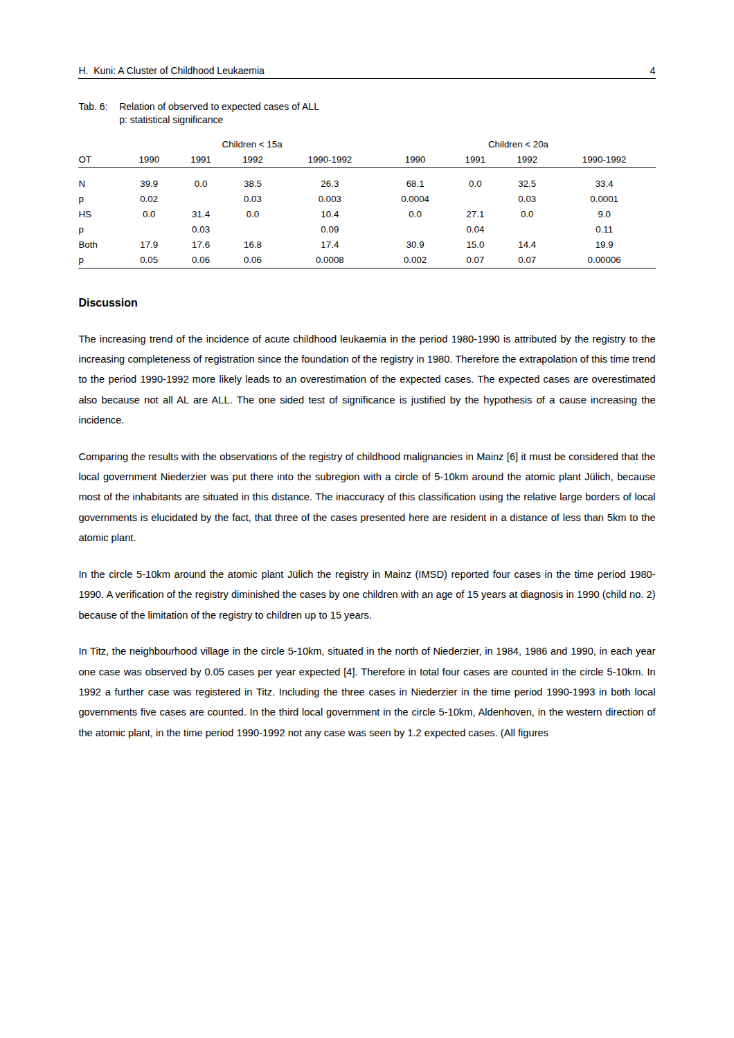H. Kuni: A Cluster of Childhood Leukaemia 4
| Tab. 6: | Relation of observed to expected cases of ALL |
| | p: statistical significance |
| | Children < 15a | Children < 20a |
| OT | 1990 | 1991 | 1992 | 1990-1992 | 1990 | 1991 | 1992 | 1990-1992 |
| N | 39.9 | 0.0 | 38.5 | 26.3 | 68.1 | 0.0 | 32.5 | 33.4 |
| p | 0.02 | | 0.03 | 0.003 | 0.0004 | | 0.03 | 0.0001 |
| HS | 0.0 | 31.4 | 0.0 | 10.4 | 0.0 | 27.1 | 0.0 | 9.0 |
| p | | 0.03 | | 0.09 | | 0.04 | | 0.11 |
| Both | 17.9 | 17.6 | 16.8 | 17.4 | 30.9 | 15.0 | 14.4 | 19.9 |
| p | 0.05 | 0.06 | 0.06 | 0.0008 | 0.002 | 0.07 | 0.07 | 0.00006 |
Discussion
The increasing trend of the incidence of acute childhood leukaemia in the period 1980-1990 is attributed by the registry to the increasing completeness of registration since the foundation of the registry in 1980. Therefore the extrapolation of this time trend to the period 1990-1992 more likely leads to an overestimation of the expected cases. The expected cases are overestimated also because not all AL are ALL. The one sided test of significance is justified by the hypothesis of a cause increasing the incidence.
Comparing the results with the observations of the registry of childhood malignancies in Mainz [6] it must be considered that the local government Niederzier was put there into the subregion with a circle of 5-10km around the atomic plant Jülich, because most of the inhabitants are situated in this distance. The inaccuracy of this classification using the relative large borders of local governments is elucidated by the fact, that three of the cases presented here are resident in a distance of less than 5km to the atomic plant.
In the circle 5-10km around the atomic plant Jülich the registry in Mainz (IMSD) reported four cases in the time period 1980-1990. A verification of the registry diminished the cases by one children with an age of 15 years at diagnosis in 1990 (child no. 2) because of the limitation of the registry to children up to 15 years.
In Titz, the neighbourhood village in the circle 5-10km, situated in the north of Niederzier, in 1984, 1986 and 1990, in each year one case was observed by 0.05 cases per year expected [4]. Therefore in total four cases are counted in the circle 5-10km. In 1992 a further case was registered in Titz. Including the three cases in Niederzier in the time period 1990-1993 in both local governments five cases are counted. In the third local government in the circle 5-10km, Aldenhoven, in the western direction of the atomic plant, in the time period 1990-1992 not any case was seen by 1.2 expected cases. (All figures